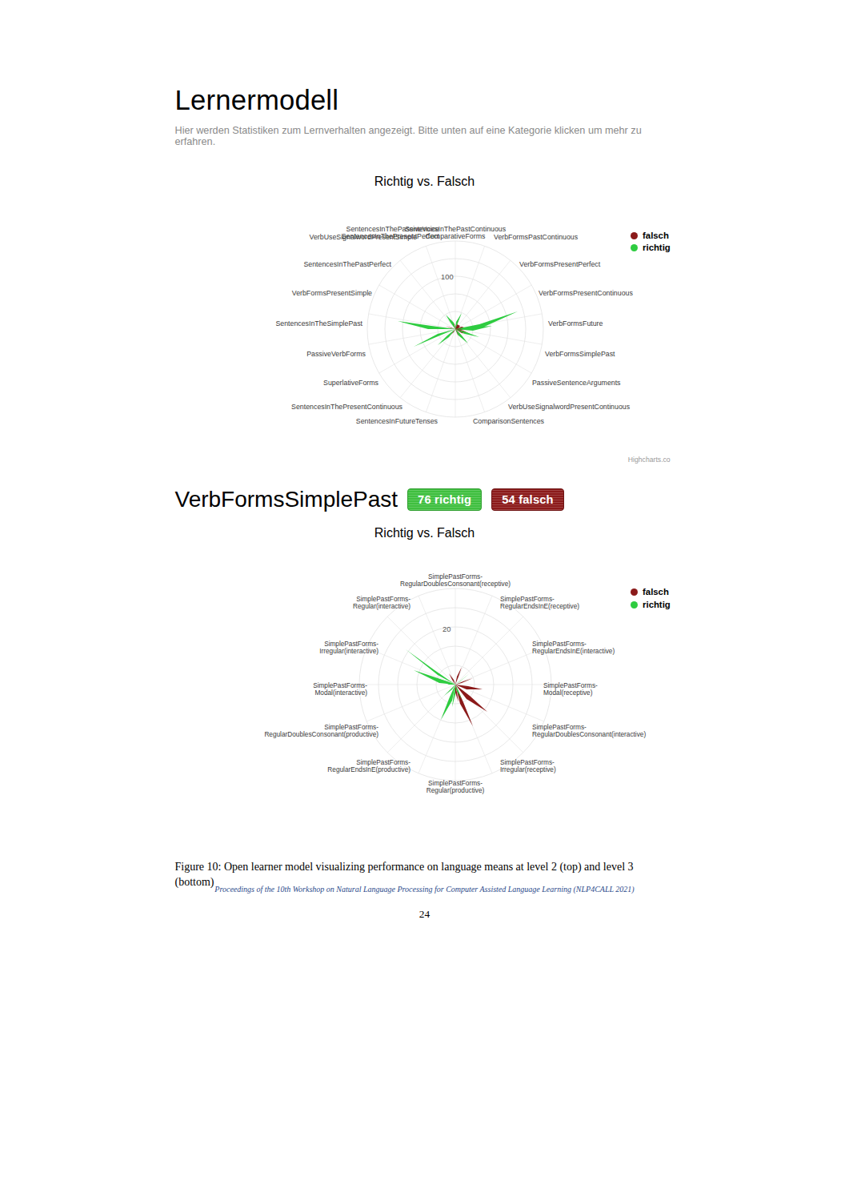Lernermodell
Hier werden Statistiken zum Lernverhalten angezeigt. Bitte unten auf eine Kategorie klicken um mehr zu erfahren.
Richtig vs. Falsch
100 SentencesInThePastContinuous ComparativeForms VerbFormsPastContinuous VerbFormsPresentPerfect VerbFormsPresentContinuous VerbFormsFuture VerbFormsSimplePast PassiveSentenceArguments VerbUseSignalwordPresentContinuous ComparisonSentences SentencesInFutureTenses SentencesInThePresentContinuous SuperlativeForms PassiveVerbForms SentencesInTheSimplePast VerbFormsPresentSimple SentencesInThePastPerfect VerbUseSignalwordPresentSimple SentencesInThePassiveVoice SentencesInThePresentPerfect
falsch
richtig
Highcharts.co
VerbFormsSimplePast
76 richtig 54 falsch
Richtig vs. Falsch
20 SimplePastForms- RegularDoublesConsonant(receptive) SimplePastForms- RegularEndsInE(receptive) SimplePastForms- RegularEndsInE(interactive) SimplePastForms- Modal(receptive) SimplePastForms- RegularDoublesConsonant(interactive) SimplePastForms- Irregular(receptive) SimplePastForms- Regular(productive) SimplePastForms- RegularEndsInE(productive) SimplePastForms- RegularDoublesConsonant(productive) SimplePastForms- Modal(interactive) SimplePastForms- Irregular(interactive) SimplePastForms- Regular(interactive)
falsch
richtig
Figure 10: Open learner model visualizing performance on language means at level 2 (top) and level 3 (bottom)
Proceedings of the 10th Workshop on Natural Language Processing for Computer Assisted Language Learning (NLP4CALL 2021)
24